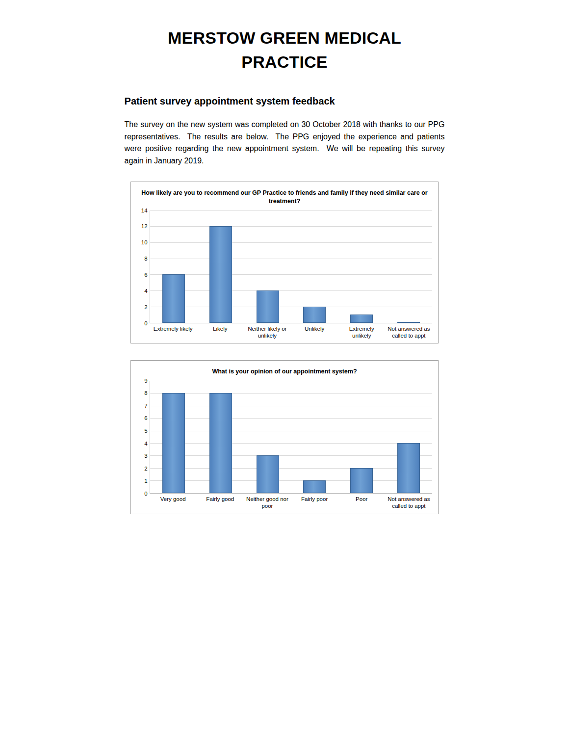MERSTOW GREEN MEDICAL PRACTICE
Patient survey appointment system feedback
The survey on the new system was completed on 30 October 2018 with thanks to our PPG representatives. The results are below. The PPG enjoyed the experience and patients were positive regarding the new appointment system. We will be repeating this survey again in January 2019.
How likely are you to recommend our GP Practice to friends and family if they need similar care or treatment?
14 12 10 8 6 4 2 0
Extremely likely
Likely
Neither likely or unlikely
Unlikely
Extremely unlikely
Not answered as called to appt
What is your opinion of our appointment system?
9 8 7 6 5 4 3 2 1 0
Very good
Fairly good
Neither good nor poor
Fairly poor
Poor
Not answered as called to appt